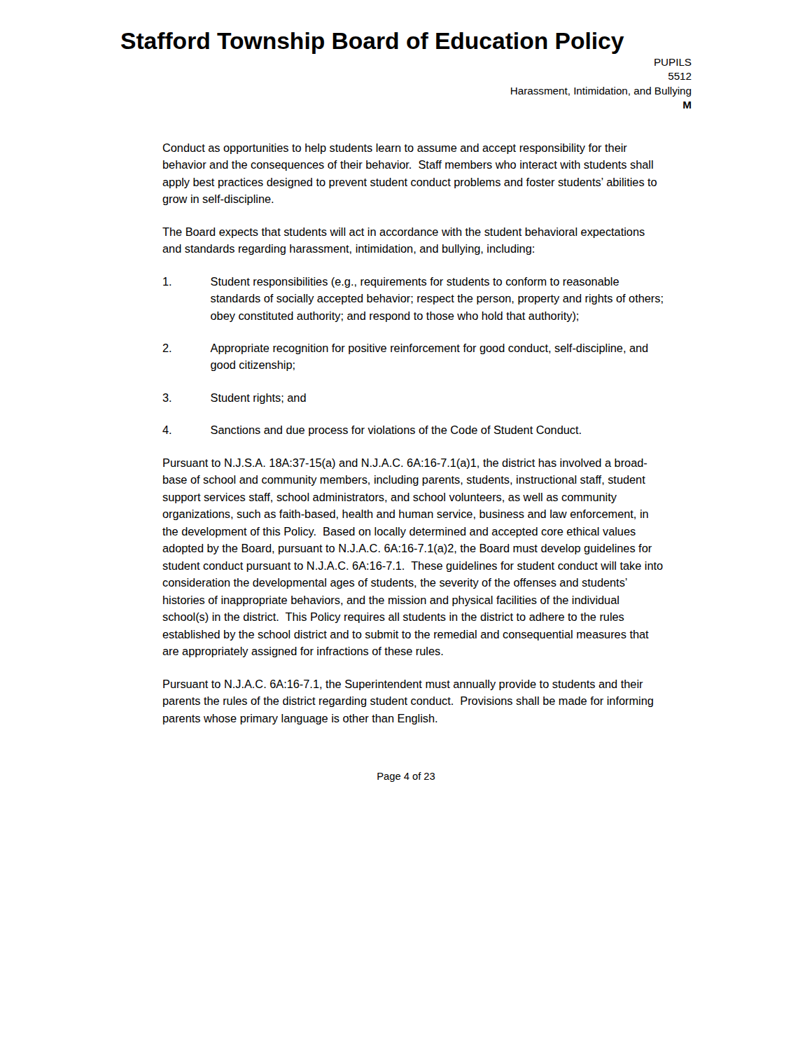Stafford Township Board of Education Policy
PUPILS
5512
Harassment, Intimidation, and Bullying
M
Conduct as opportunities to help students learn to assume and accept responsibility for their behavior and the consequences of their behavior. Staff members who interact with students shall apply best practices designed to prevent student conduct problems and foster students’ abilities to grow in self-discipline.
The Board expects that students will act in accordance with the student behavioral expectations and standards regarding harassment, intimidation, and bullying, including:
1. Student responsibilities (e.g., requirements for students to conform to reasonable standards of socially accepted behavior; respect the person, property and rights of others; obey constituted authority; and respond to those who hold that authority);
2. Appropriate recognition for positive reinforcement for good conduct, self-discipline, and good citizenship;
3. Student rights; and
4. Sanctions and due process for violations of the Code of Student Conduct.
Pursuant to N.J.S.A. 18A:37-15(a) and N.J.A.C. 6A:16-7.1(a)1, the district has involved a broad-base of school and community members, including parents, students, instructional staff, student support services staff, school administrators, and school volunteers, as well as community organizations, such as faith-based, health and human service, business and law enforcement, in the development of this Policy. Based on locally determined and accepted core ethical values adopted by the Board, pursuant to N.J.A.C. 6A:16-7.1(a)2, the Board must develop guidelines for student conduct pursuant to N.J.A.C. 6A:16-7.1. These guidelines for student conduct will take into consideration the developmental ages of students, the severity of the offenses and students’ histories of inappropriate behaviors, and the mission and physical facilities of the individual school(s) in the district. This Policy requires all students in the district to adhere to the rules established by the school district and to submit to the remedial and consequential measures that are appropriately assigned for infractions of these rules.
Pursuant to N.J.A.C. 6A:16-7.1, the Superintendent must annually provide to students and their parents the rules of the district regarding student conduct. Provisions shall be made for informing parents whose primary language is other than English.
Page 4 of 23